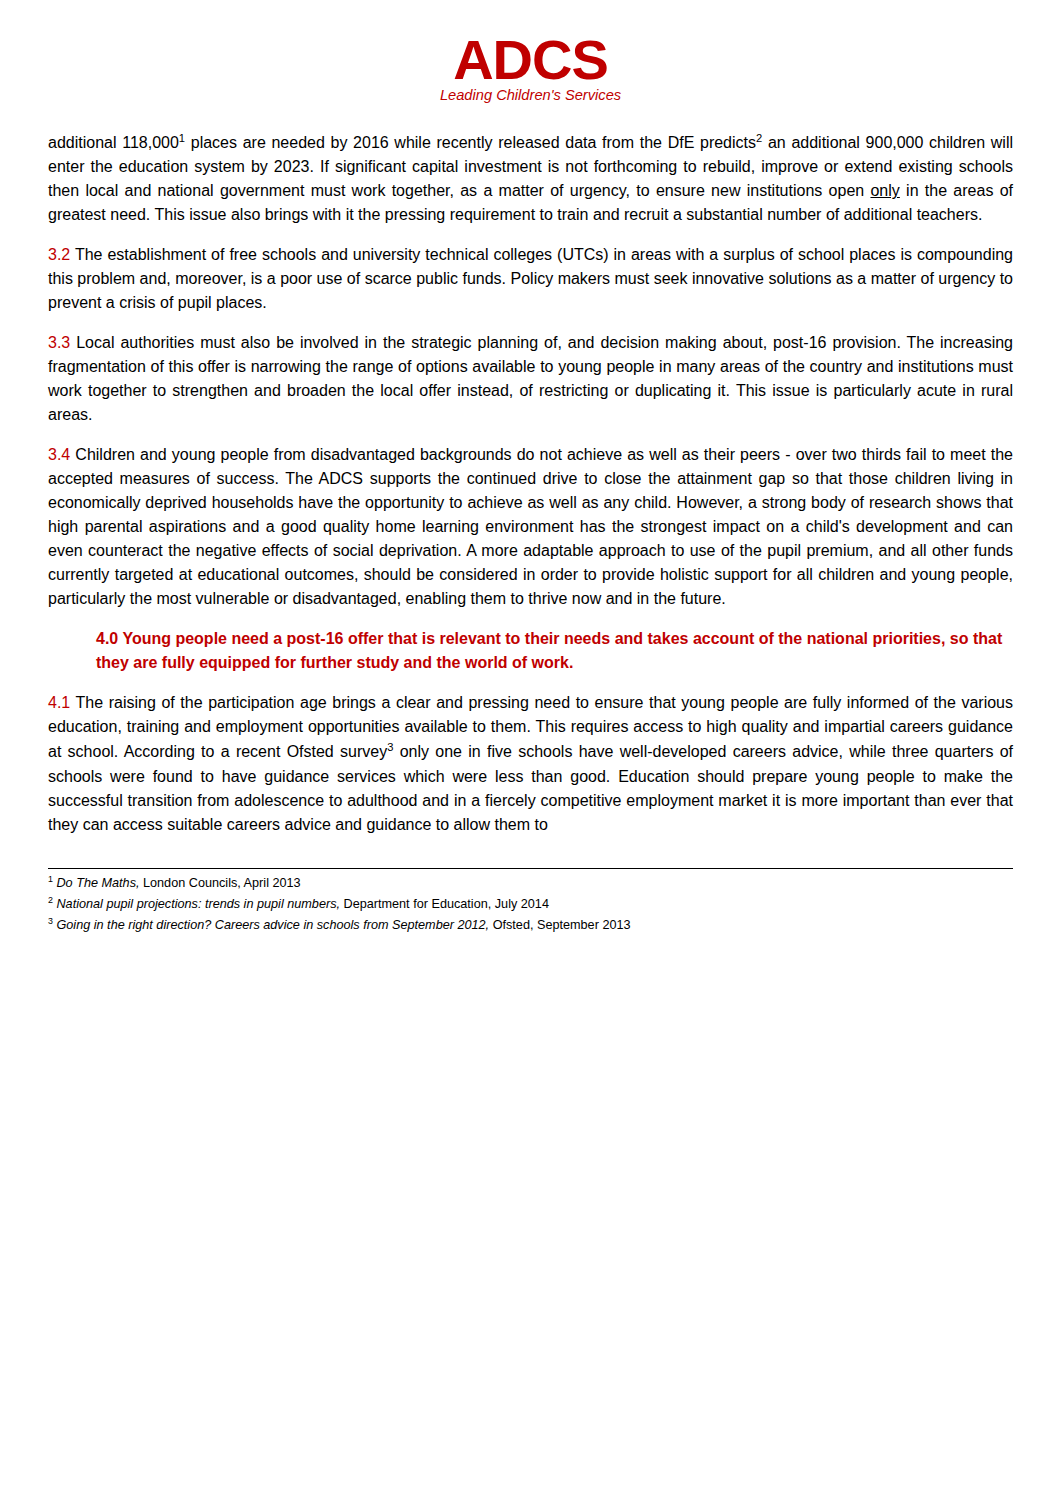ADCS
Leading Children's Services
additional 118,0001 places are needed by 2016 while recently released data from the DfE predicts2 an additional 900,000 children will enter the education system by 2023. If significant capital investment is not forthcoming to rebuild, improve or extend existing schools then local and national government must work together, as a matter of urgency, to ensure new institutions open only in the areas of greatest need. This issue also brings with it the pressing requirement to train and recruit a substantial number of additional teachers.
3.2 The establishment of free schools and university technical colleges (UTCs) in areas with a surplus of school places is compounding this problem and, moreover, is a poor use of scarce public funds. Policy makers must seek innovative solutions as a matter of urgency to prevent a crisis of pupil places.
3.3 Local authorities must also be involved in the strategic planning of, and decision making about, post-16 provision. The increasing fragmentation of this offer is narrowing the range of options available to young people in many areas of the country and institutions must work together to strengthen and broaden the local offer instead, of restricting or duplicating it. This issue is particularly acute in rural areas.
3.4 Children and young people from disadvantaged backgrounds do not achieve as well as their peers - over two thirds fail to meet the accepted measures of success. The ADCS supports the continued drive to close the attainment gap so that those children living in economically deprived households have the opportunity to achieve as well as any child. However, a strong body of research shows that high parental aspirations and a good quality home learning environment has the strongest impact on a child's development and can even counteract the negative effects of social deprivation. A more adaptable approach to use of the pupil premium, and all other funds currently targeted at educational outcomes, should be considered in order to provide holistic support for all children and young people, particularly the most vulnerable or disadvantaged, enabling them to thrive now and in the future.
4.0 Young people need a post-16 offer that is relevant to their needs and takes account of the national priorities, so that they are fully equipped for further study and the world of work.
4.1 The raising of the participation age brings a clear and pressing need to ensure that young people are fully informed of the various education, training and employment opportunities available to them. This requires access to high quality and impartial careers guidance at school. According to a recent Ofsted survey3 only one in five schools have well-developed careers advice, while three quarters of schools were found to have guidance services which were less than good. Education should prepare young people to make the successful transition from adolescence to adulthood and in a fiercely competitive employment market it is more important than ever that they can access suitable careers advice and guidance to allow them to
1 Do The Maths, London Councils, April 2013
2 National pupil projections: trends in pupil numbers, Department for Education, July 2014
3 Going in the right direction? Careers advice in schools from September 2012, Ofsted, September 2013